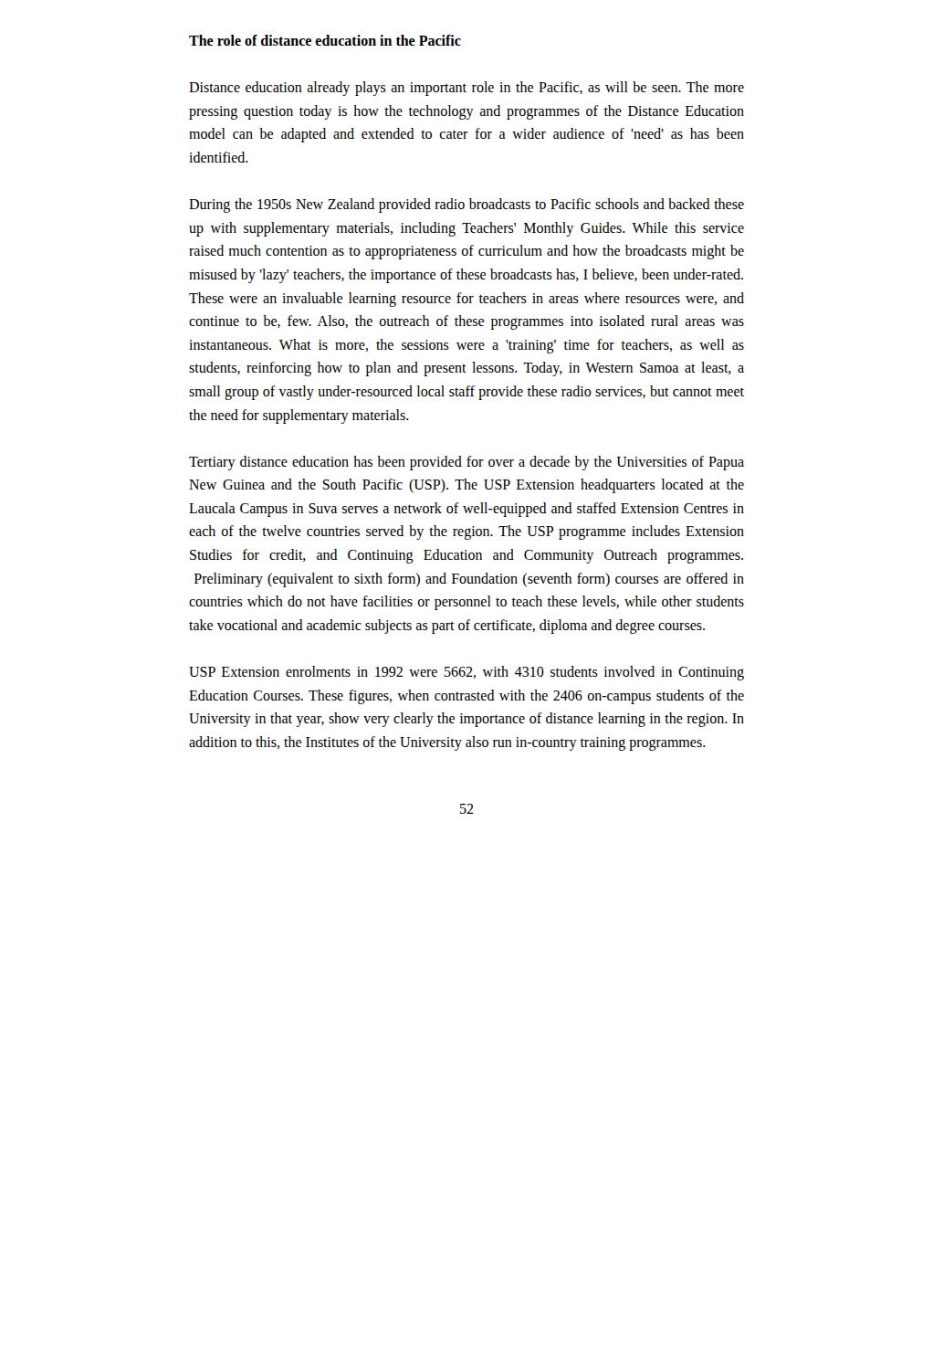The role of distance education in the Pacific
Distance education already plays an important role in the Pacific, as will be seen. The more pressing question today is how the technology and programmes of the Distance Education model can be adapted and extended to cater for a wider audience of 'need' as has been identified.
During the 1950s New Zealand provided radio broadcasts to Pacific schools and backed these up with supplementary materials, including Teachers' Monthly Guides. While this service raised much contention as to appropriateness of curriculum and how the broadcasts might be misused by 'lazy' teachers, the importance of these broadcasts has, I believe, been under-rated. These were an invaluable learning resource for teachers in areas where resources were, and continue to be, few. Also, the outreach of these programmes into isolated rural areas was instantaneous. What is more, the sessions were a 'training' time for teachers, as well as students, reinforcing how to plan and present lessons. Today, in Western Samoa at least, a small group of vastly under-resourced local staff provide these radio services, but cannot meet the need for supplementary materials.
Tertiary distance education has been provided for over a decade by the Universities of Papua New Guinea and the South Pacific (USP). The USP Extension headquarters located at the Laucala Campus in Suva serves a network of well-equipped and staffed Extension Centres in each of the twelve countries served by the region. The USP programme includes Extension Studies for credit, and Continuing Education and Community Outreach programmes. Preliminary (equivalent to sixth form) and Foundation (seventh form) courses are offered in countries which do not have facilities or personnel to teach these levels, while other students take vocational and academic subjects as part of certificate, diploma and degree courses.
USP Extension enrolments in 1992 were 5662, with 4310 students involved in Continuing Education Courses. These figures, when contrasted with the 2406 on-campus students of the University in that year, show very clearly the importance of distance learning in the region. In addition to this, the Institutes of the University also run in-country training programmes.
52